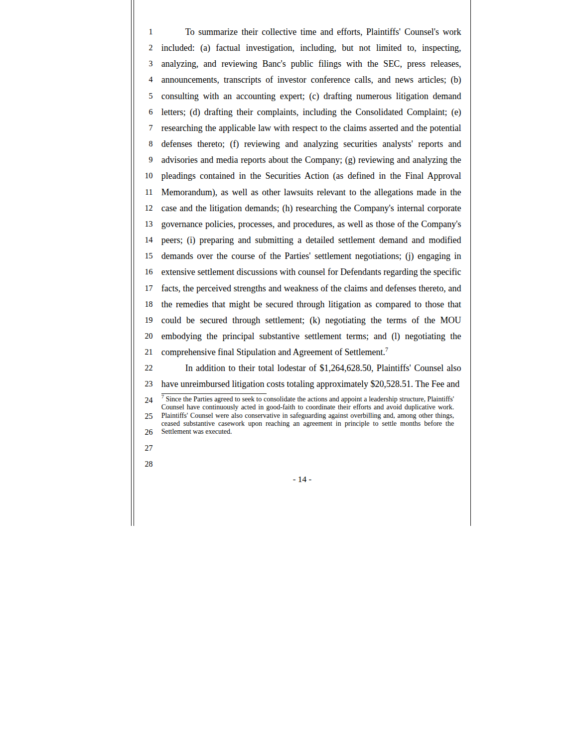1
2
3
4
5
6
7
8
9
10
11
12
13
14
15
16
17
18
19
20
21
22
23
24
25
26
27
28
To summarize their collective time and efforts, Plaintiffs' Counsel's work included: (a) factual investigation, including, but not limited to, inspecting, analyzing, and reviewing Banc's public filings with the SEC, press releases, announcements, transcripts of investor conference calls, and news articles; (b) consulting with an accounting expert; (c) drafting numerous litigation demand letters; (d) drafting their complaints, including the Consolidated Complaint; (e) researching the applicable law with respect to the claims asserted and the potential defenses thereto; (f) reviewing and analyzing securities analysts' reports and advisories and media reports about the Company; (g) reviewing and analyzing the pleadings contained in the Securities Action (as defined in the Final Approval Memorandum), as well as other lawsuits relevant to the allegations made in the case and the litigation demands; (h) researching the Company's internal corporate governance policies, processes, and procedures, as well as those of the Company's peers; (i) preparing and submitting a detailed settlement demand and modified demands over the course of the Parties' settlement negotiations; (j) engaging in extensive settlement discussions with counsel for Defendants regarding the specific facts, the perceived strengths and weakness of the claims and defenses thereto, and the remedies that might be secured through litigation as compared to those that could be secured through settlement; (k) negotiating the terms of the MOU embodying the principal substantive settlement terms; and (l) negotiating the comprehensive final Stipulation and Agreement of Settlement.7
In addition to their total lodestar of $1,264,628.50, Plaintiffs' Counsel also have unreimbursed litigation costs totaling approximately $20,528.51. The Fee and
7 Since the Parties agreed to seek to consolidate the actions and appoint a leadership structure, Plaintiffs' Counsel have continuously acted in good-faith to coordinate their efforts and avoid duplicative work. Plaintiffs' Counsel were also conservative in safeguarding against overbilling and, among other things, ceased substantive casework upon reaching an agreement in principle to settle months before the Settlement was executed.
- 14 -